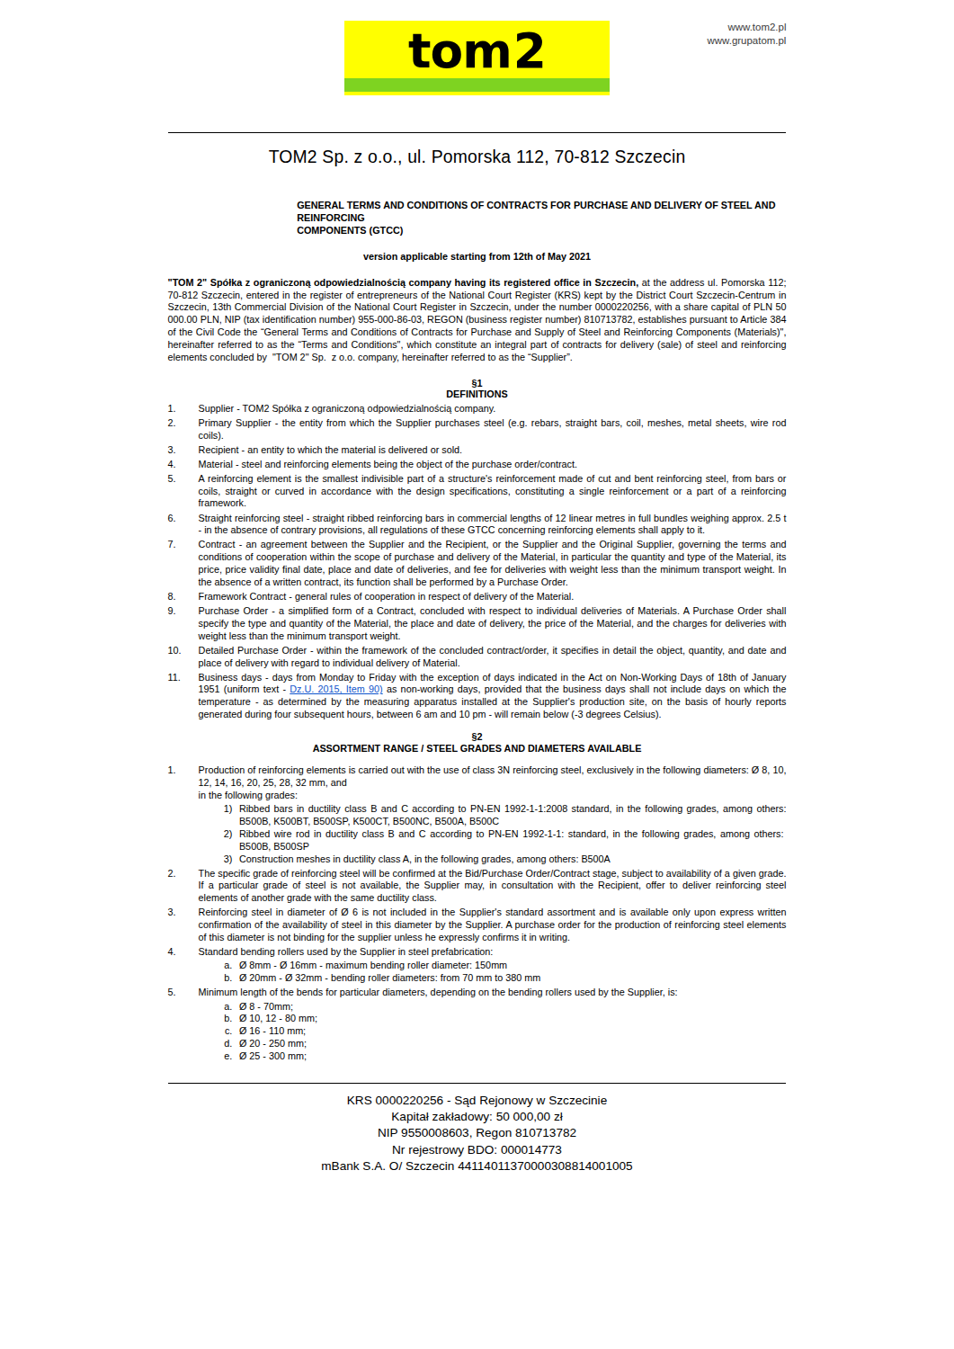www.tom2.pl
www.grupatom.pl
tom2
TOM2 Sp. z o.o., ul. Pomorska 112, 70-812 Szczecin
GENERAL TERMS AND CONDITIONS OF CONTRACTS FOR PURCHASE AND DELIVERY OF STEEL AND REINFORCING COMPONENTS (GTCC)
version applicable starting from 12th of May 2021
"TOM 2" Spółka z ograniczoną odpowiedzialnością company having its registered office in Szczecin, at the address ul. Pomorska 112; 70-812 Szczecin, entered in the register of entrepreneurs of the National Court Register (KRS) kept by the District Court Szczecin-Centrum in Szczecin, 13th Commercial Division of the National Court Register in Szczecin, under the number 0000220256, with a share capital of PLN 50 000.00 PLN, NIP (tax identification number) 955-000-86-03, REGON (business register number) 810713782, establishes pursuant to Article 384 of the Civil Code the “General Terms and Conditions of Contracts for Purchase and Supply of Steel and Reinforcing Components (Materials)", hereinafter referred to as the “Terms and Conditions", which constitute an integral part of contracts for delivery (sale) of steel and reinforcing elements concluded by "TOM 2" Sp. z o.o. company, hereinafter referred to as the “Supplier”.
§1 DEFINITIONS
Supplier - TOM2 Spółka z ograniczoną odpowiedzialnością company.
Primary Supplier - the entity from which the Supplier purchases steel (e.g. rebars, straight bars, coil, meshes, metal sheets, wire rod coils).
Recipient - an entity to which the material is delivered or sold.
Material - steel and reinforcing elements being the object of the purchase order/contract.
A reinforcing element is the smallest indivisible part of a structure's reinforcement made of cut and bent reinforcing steel, from bars or coils, straight or curved in accordance with the design specifications, constituting a single reinforcement or a part of a reinforcing framework.
Straight reinforcing steel - straight ribbed reinforcing bars in commercial lengths of 12 linear metres in full bundles weighing approx. 2.5 t - in the absence of contrary provisions, all regulations of these GTCC concerning reinforcing elements shall apply to it.
Contract - an agreement between the Supplier and the Recipient, or the Supplier and the Original Supplier, governing the terms and conditions of cooperation within the scope of purchase and delivery of the Material, in particular the quantity and type of the Material, its price, price validity final date, place and date of deliveries, and fee for deliveries with weight less than the minimum transport weight. In the absence of a written contract, its function shall be performed by a Purchase Order.
Framework Contract - general rules of cooperation in respect of delivery of the Material.
Purchase Order - a simplified form of a Contract, concluded with respect to individual deliveries of Materials. A Purchase Order shall specify the type and quantity of the Material, the place and date of delivery, the price of the Material, and the charges for deliveries with weight less than the minimum transport weight.
Detailed Purchase Order - within the framework of the concluded contract/order, it specifies in detail the object, quantity, and date and place of delivery with regard to individual delivery of Material.
Business days - days from Monday to Friday with the exception of days indicated in the Act on Non-Working Days of 18th of January 1951 (uniform text - Dz.U. 2015, Item 90) as non-working days, provided that the business days shall not include days on which the temperature - as determined by the measuring apparatus installed at the Supplier's production site, on the basis of hourly reports generated during four subsequent hours, between 6 am and 10 pm - will remain below (-3 degrees Celsius).
§2 ASSORTMENT RANGE / STEEL GRADES AND DIAMETERS AVAILABLE
Production of reinforcing elements is carried out with the use of class 3N reinforcing steel, exclusively in the following diameters: Ø 8, 10, 12, 14, 16, 20, 25, 28, 32 mm, and
in the following grades:
Ribbed bars in ductility class B and C according to PN-EN 1992-1-1:2008 standard, in the following grades, among others: B500B, K500BT, B500SP, K500CT, B500NC, B500A, B500C
Ribbed wire rod in ductility class B and C according to PN-EN 1992-1-1: standard, in the following grades, among others: B500B, B500SP
Construction meshes in ductility class A, in the following grades, among others: B500A
The specific grade of reinforcing steel will be confirmed at the Bid/Purchase Order/Contract stage, subject to availability of a given grade. If a particular grade of steel is not available, the Supplier may, in consultation with the Recipient, offer to deliver reinforcing steel elements of another grade with the same ductility class.
Reinforcing steel in diameter of Ø 6 is not included in the Supplier's standard assortment and is available only upon express written confirmation of the availability of steel in this diameter by the Supplier. A purchase order for the production of reinforcing steel elements of this diameter is not binding for the supplier unless he expressly confirms it in writing.
Standard bending rollers used by the Supplier in steel prefabrication:
Ø 8mm - Ø 16mm - maximum bending roller diameter: 150mm
Ø 20mm - Ø 32mm - bending roller diameters: from 70 mm to 380 mm
Minimum length of the bends for particular diameters, depending on the bending rollers used by the Supplier, is:
Ø 8 - 70mm;
Ø 10, 12 - 80 mm;
Ø 16 - 110 mm;
Ø 20 - 250 mm;
Ø 25 - 300 mm;
KRS 0000220256 - Sąd Rejonowy w Szczecinie
Kapitał zakładowy: 50 000,00 zł
NIP 9550008603, Regon 810713782
Nr rejestrowy BDO: 000014773
mBank S.A. O/ Szczecin 44114011370000308814001005